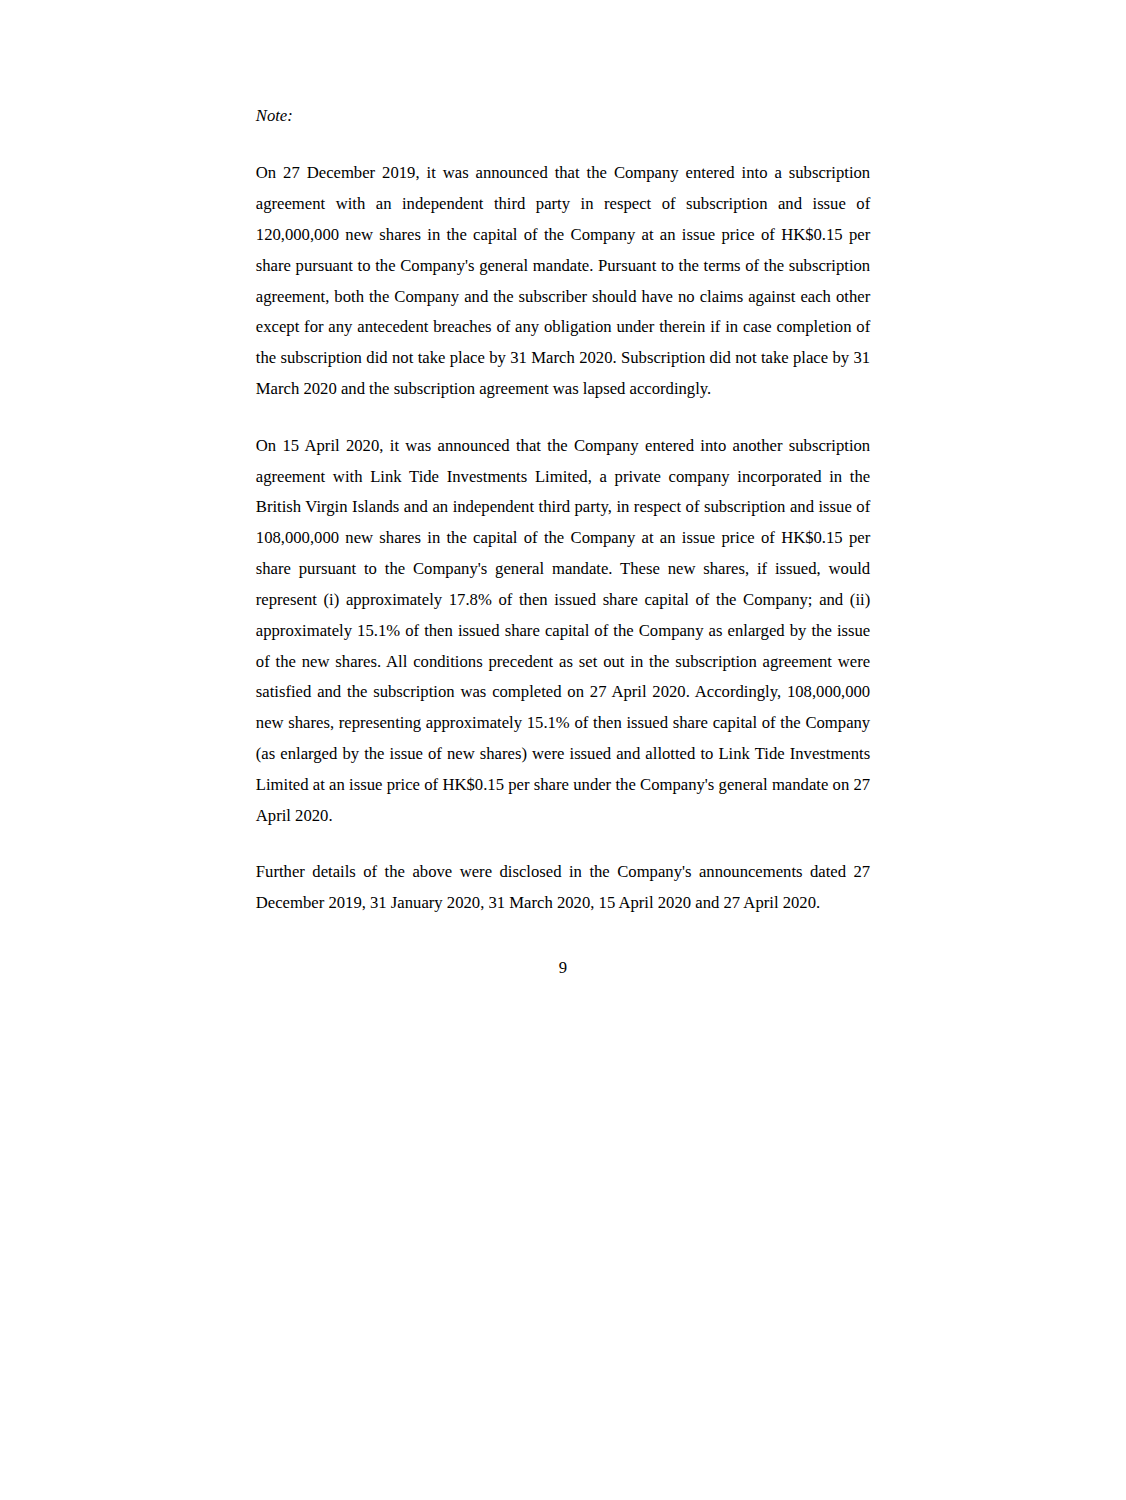Note:
On 27 December 2019, it was announced that the Company entered into a subscription agreement with an independent third party in respect of subscription and issue of 120,000,000 new shares in the capital of the Company at an issue price of HK$0.15 per share pursuant to the Company's general mandate. Pursuant to the terms of the subscription agreement, both the Company and the subscriber should have no claims against each other except for any antecedent breaches of any obligation under therein if in case completion of the subscription did not take place by 31 March 2020. Subscription did not take place by 31 March 2020 and the subscription agreement was lapsed accordingly.
On 15 April 2020, it was announced that the Company entered into another subscription agreement with Link Tide Investments Limited, a private company incorporated in the British Virgin Islands and an independent third party, in respect of subscription and issue of 108,000,000 new shares in the capital of the Company at an issue price of HK$0.15 per share pursuant to the Company's general mandate. These new shares, if issued, would represent (i) approximately 17.8% of then issued share capital of the Company; and (ii) approximately 15.1% of then issued share capital of the Company as enlarged by the issue of the new shares. All conditions precedent as set out in the subscription agreement were satisfied and the subscription was completed on 27 April 2020. Accordingly, 108,000,000 new shares, representing approximately 15.1% of then issued share capital of the Company (as enlarged by the issue of new shares) were issued and allotted to Link Tide Investments Limited at an issue price of HK$0.15 per share under the Company's general mandate on 27 April 2020.
Further details of the above were disclosed in the Company's announcements dated 27 December 2019, 31 January 2020, 31 March 2020, 15 April 2020 and 27 April 2020.
9